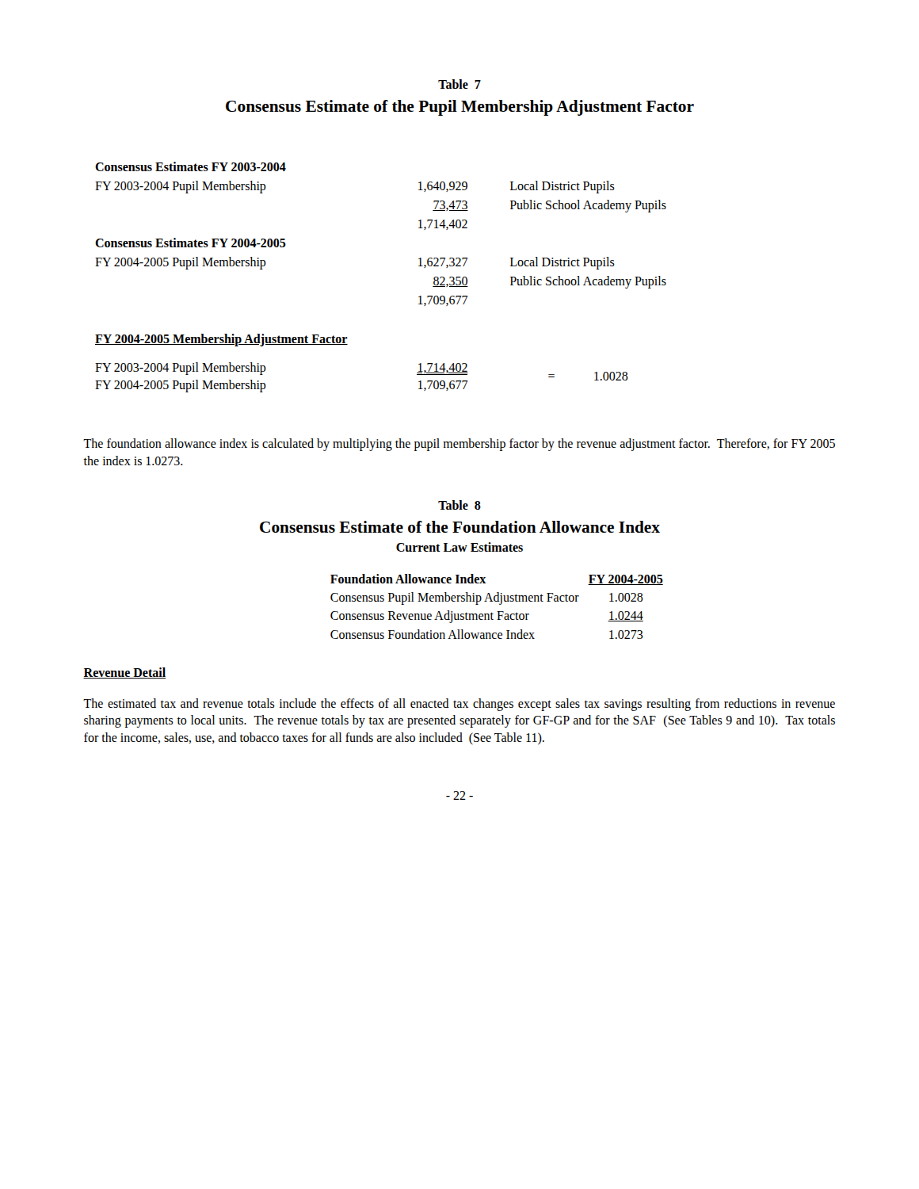Table 7
Consensus Estimate of the Pupil Membership Adjustment Factor
| Consensus Estimates FY 2003-2004 | | |
| FY 2003-2004 Pupil Membership | 1,640,929 | Local District Pupils |
| | 73,473 | Public School Academy Pupils |
| | 1,714,402 | |
| Consensus Estimates FY 2004-2005 | | |
| FY 2004-2005 Pupil Membership | 1,627,327 | Local District Pupils |
| | 82,350 | Public School Academy Pupils |
| | 1,709,677 | |
FY 2004-2005 Membership Adjustment Factor
| FY 2003-2004 Pupil Membership | 1,714,402 | = | 1.0028 |
| FY 2004-2005 Pupil Membership | 1,709,677 |
The foundation allowance index is calculated by multiplying the pupil membership factor by the revenue adjustment factor. Therefore, for FY 2005 the index is 1.0273.
Table 8
Consensus Estimate of the Foundation Allowance Index
Current Law Estimates
| Foundation Allowance Index | FY 2004-2005 |
| Consensus Pupil Membership Adjustment Factor | 1.0028 |
| Consensus Revenue Adjustment Factor | 1.0244 |
| Consensus Foundation Allowance Index | 1.0273 |
Revenue Detail
The estimated tax and revenue totals include the effects of all enacted tax changes except sales tax savings resulting from reductions in revenue sharing payments to local units. The revenue totals by tax are presented separately for GF-GP and for the SAF (See Tables 9 and 10). Tax totals for the income, sales, use, and tobacco taxes for all funds are also included (See Table 11).
- 22 -